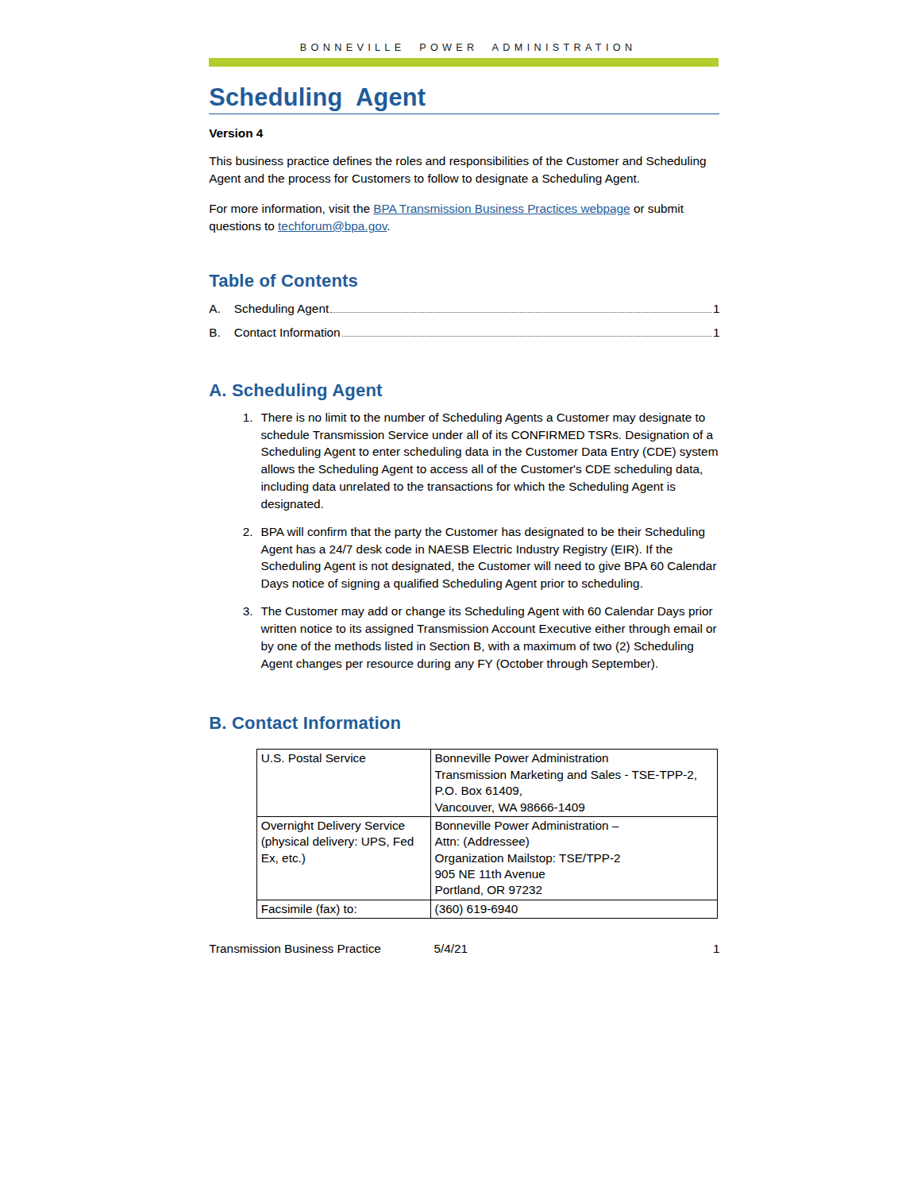BONNEVILLE POWER ADMINISTRATION
Scheduling Agent
Version 4
This business practice defines the roles and responsibilities of the Customer and Scheduling Agent and the process for Customers to follow to designate a Scheduling Agent.
For more information, visit the BPA Transmission Business Practices webpage or submit questions to techforum@bpa.gov.
Table of Contents
A. Scheduling Agent 1
B. Contact Information 1
A. Scheduling Agent
There is no limit to the number of Scheduling Agents a Customer may designate to schedule Transmission Service under all of its CONFIRMED TSRs. Designation of a Scheduling Agent to enter scheduling data in the Customer Data Entry (CDE) system allows the Scheduling Agent to access all of the Customer's CDE scheduling data, including data unrelated to the transactions for which the Scheduling Agent is designated.
BPA will confirm that the party the Customer has designated to be their Scheduling Agent has a 24/7 desk code in NAESB Electric Industry Registry (EIR). If the Scheduling Agent is not designated, the Customer will need to give BPA 60 Calendar Days notice of signing a qualified Scheduling Agent prior to scheduling.
The Customer may add or change its Scheduling Agent with 60 Calendar Days prior written notice to its assigned Transmission Account Executive either through email or by one of the methods listed in Section B, with a maximum of two (2) Scheduling Agent changes per resource during any FY (October through September).
B. Contact Information
| U.S. Postal Service | Bonneville Power Administration Transmission Marketing and Sales - TSE-TPP-2, P.O. Box 61409, Vancouver, WA 98666-1409 |
| Overnight Delivery Service (physical delivery: UPS, Fed Ex, etc.) | Bonneville Power Administration – Attn: (Addressee) Organization Mailstop: TSE/TPP-2 905 NE 11th Avenue Portland, OR 97232 |
| Facsimile (fax) to: | (360) 619-6940 |
Transmission Business Practice
5/4/21
1